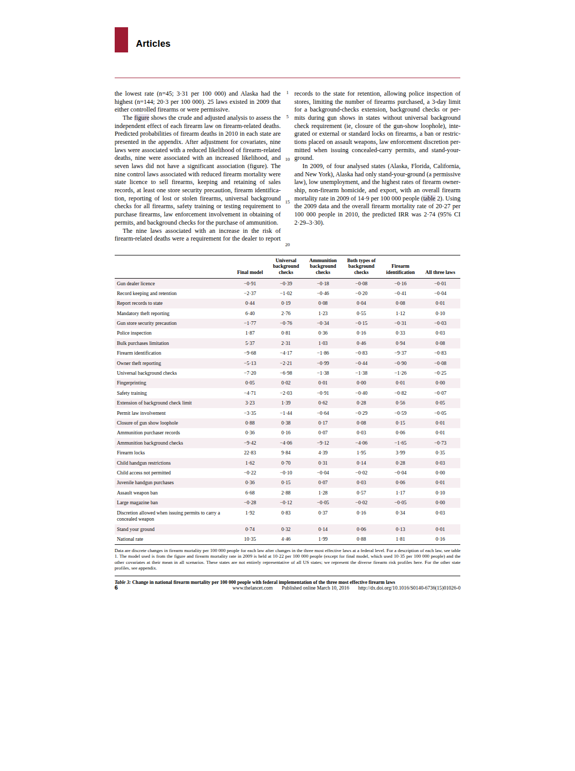Articles
1 5 10 15 20
the lowest rate (n=45; 3·31 per 100 000) and Alaska had the highest (n=144; 20·3 per 100 000). 25 laws existed in 2009 that either controlled firearms or were permissive.
The figure shows the crude and adjusted analysis to assess the independent effect of each firearm law on firearm-related deaths. Predicted probabilities of firearm deaths in 2010 in each state are presented in the appendix. After adjustment for covariates, nine laws were associated with a reduced likelihood of firearm-related deaths, nine were associated with an increased likelihood, and seven laws did not have a significant association (figure). The nine control laws associated with reduced firearm mortality were state licence to sell firearms, keeping and retaining of sales records, at least one store security precaution, firearm identification, reporting of lost or stolen firearms, universal background checks for all firearms, safety training or testing requirement to purchase firearms, law enforcement involvement in obtaining of permits, and background checks for the purchase of ammunition.
The nine laws associated with an increase in the risk of firearm-related deaths were a requirement for the dealer to report records to the state for retention, allowing police inspection of stores, limiting the number of firearms purchased, a 3-day limit for a background-checks extension, background checks or permits during gun shows in states without universal background check requirement (ie, closure of the gun-show loophole), integrated or external or standard locks on firearms, a ban or restrictions placed on assault weapons, law enforcement discretion permitted when issuing concealed-carry permits, and stand-your-ground.
In 2009, of four analysed states (Alaska, Florida, California, and New York), Alaska had only stand-your-ground (a permissive law), low unemployment, and the highest rates of firearm ownership, non-firearm homicide, and export, with an overall firearm mortality rate in 2009 of 14·9 per 100 000 people (table 2). Using the 2009 data and the overall firearm mortality rate of 20·27 per 100 000 people in 2010, the predicted IRR was 2·74 (95% CI 2·29–3·30).
| | Final model | Universal background checks | Ammunition background checks | Both types of background checks | Firearm identification | All three laws |
| --- | --- | --- | --- | --- | --- | --- |
| Gun dealer licence | −0·91 | −0·39 | −0·18 | −0·08 | −0·16 | −0·01 |
| Record keeping and retention | −2·37 | −1·02 | −0·46 | −0·20 | −0·41 | −0·04 |
| Report records to state | 0·44 | 0·19 | 0·08 | 0·04 | 0·08 | 0·01 |
| Mandatory theft reporting | 6·40 | 2·76 | 1·23 | 0·55 | 1·12 | 0·10 |
| Gun store security precaution | −1·77 | −0·76 | −0·34 | −0·15 | −0·31 | −0·03 |
| Police inspection | 1·87 | 0·81 | 0·36 | 0·16 | 0·33 | 0·03 |
| Bulk purchases limitation | 5·37 | 2·31 | 1·03 | 0·46 | 0·94 | 0·08 |
| Firearm identification | −9·68 | −4·17 | −1·86 | −0·83 | −9·37 | −0·83 |
| Owner theft reporting | −5·13 | −2·21 | −0·99 | −0·44 | −0·90 | −0·08 |
| Universal background checks | −7·20 | −6·98 | −1·38 | −1·38 | −1·26 | −0·25 |
| Fingerprinting | 0·05 | 0·02 | 0·01 | 0·00 | 0·01 | 0·00 |
| Safety training | −4·71 | −2·03 | −0·91 | −0·40 | −0·82 | −0·07 |
| Extension of background check limit | 3·23 | 1·39 | 0·62 | 0·28 | 0·56 | 0·05 |
| Permit law involvement | −3·35 | −1·44 | −0·64 | −0·29 | −0·59 | −0·05 |
| Closure of gun show loophole | 0·88 | 0·38 | 0·17 | 0·08 | 0·15 | 0·01 |
| Ammunition purchaser records | 0·36 | 0·16 | 0·07 | 0·03 | 0·06 | 0·01 |
| Ammunition background checks | −9·42 | −4·06 | −9·12 | −4·06 | −1·65 | −0·73 |
| Firearm locks | 22·83 | 9·84 | 4·39 | 1·95 | 3·99 | 0·35 |
| Child handgun restrictions | 1·62 | 0·70 | 0·31 | 0·14 | 0·28 | 0·03 |
| Child access not permitted | −0·22 | −0·10 | −0·04 | −0·02 | −0·04 | 0·00 |
| Juvenile handgun purchases | 0·36 | 0·15 | 0·07 | 0·03 | 0·06 | 0·01 |
| Assault weapon ban | 6·68 | 2·88 | 1·28 | 0·57 | 1·17 | 0·10 |
| Large magazine ban | −0·28 | −0·12 | −0·05 | −0·02 | −0·05 | 0·00 |
| Discretion allowed when issuing permits to carry a concealed weapon | 1·92 | 0·83 | 0·37 | 0·16 | 0·34 | 0·03 |
| Stand your ground | 0·74 | 0·32 | 0·14 | 0·06 | 0·13 | 0·01 |
| National rate | 10·35 | 4·46 | 1·99 | 0·88 | 1·81 | 0·16 |
Data are discrete changes in firearm mortality per 100 000 people for each law after changes in the three most effective laws at a federal level. For a description of each law, see table 1. The model used is from the figure and firearm mortality rate in 2009 is held at 10·22 per 100 000 people (except for final model, which used 10·35 per 100 000 people) and the other covariates at their mean in all scenarios. These states are not entirely representative of all US states; we represent the diverse firearm risk profiles here. For the other state profiles, see appendix.
Table 3: Change in national firearm mortality per 100 000 people with federal implementation of the three most effective firearm laws
6
www.thelancet.com Published online March 10, 2016 http://dx.doi.org/10.1016/S0140-6736(15)01026-0